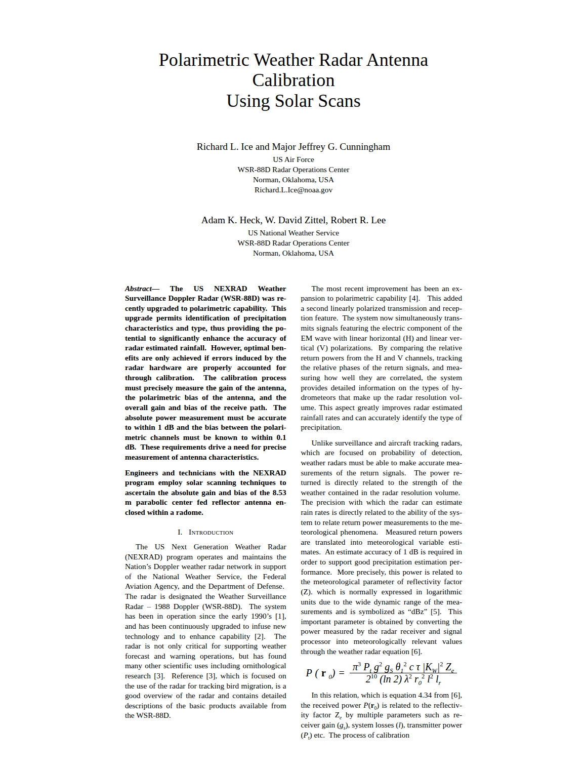Polarimetric Weather Radar Antenna Calibration
Using Solar Scans
Richard L. Ice and Major Jeffrey G. Cunningham
US Air Force
WSR-88D Radar Operations Center
Norman, Oklahoma, USA
Richard.L.Ice@noaa.gov
Adam K. Heck, W. David Zittel, Robert R. Lee
US National Weather Service
WSR-88D Radar Operations Center
Norman, Oklahoma, USA
Abstract— The US NEXRAD Weather Surveillance Doppler Radar (WSR-88D) was recently upgraded to polarimetric capability. This upgrade permits identification of precipitation characteristics and type, thus providing the potential to significantly enhance the accuracy of radar estimated rainfall. However, optimal benefits are only achieved if errors induced by the radar hardware are properly accounted for through calibration. The calibration process must precisely measure the gain of the antenna, the polarimetric bias of the antenna, and the overall gain and bias of the receive path. The absolute power measurement must be accurate to within 1 dB and the bias between the polarimetric channels must be known to within 0.1 dB. These requirements drive a need for precise measurement of antenna characteristics.
Engineers and technicians with the NEXRAD program employ solar scanning techniques to ascertain the absolute gain and bias of the 8.53 m parabolic center fed reflector antenna enclosed within a radome.
I. Introduction
The US Next Generation Weather Radar (NEXRAD) program operates and maintains the Nation’s Doppler weather radar network in support of the National Weather Service, the Federal Aviation Agency, and the Department of Defense. The radar is designated the Weather Surveillance Radar – 1988 Doppler (WSR-88D). The system has been in operation since the early 1990’s [1], and has been continuously upgraded to infuse new technology and to enhance capability [2]. The radar is not only critical for supporting weather forecast and warning operations, but has found many other scientific uses including ornithological research [3]. Reference [3], which is focused on the use of the radar for tracking bird migration, is a good overview of the radar and contains detailed descriptions of the basic products available from the WSR-88D.
The most recent improvement has been an expansion to polarimetric capability [4]. This added a second linearly polarized transmission and reception feature. The system now simultaneously transmits signals featuring the electric component of the EM wave with linear horizontal (H) and linear vertical (V) polarizations. By comparing the relative return powers from the H and V channels, tracking the relative phases of the return signals, and measuring how well they are correlated, the system provides detailed information on the types of hydrometeors that make up the radar resolution volume. This aspect greatly improves radar estimated rainfall rates and can accurately identify the type of precipitation.
Unlike surveillance and aircraft tracking radars, which are focused on probability of detection, weather radars must be able to make accurate measurements of the return signals. The power returned is directly related to the strength of the weather contained in the radar resolution volume. The precision with which the radar can estimate rain rates is directly related to the ability of the system to relate return power measurements to the meteorological phenomena. Measured return powers are translated into meteorological variable estimates. An estimate accuracy of 1 dB is required in order to support good precipitation estimation performance. More precisely, this power is related to the meteorological parameter of reflectivity factor (Z). which is normally expressed in logarithmic units due to the wide dynamic range of the measurements and is symbolized as “dBz” [5]. This important parameter is obtained by converting the power measured by the radar receiver and signal processor into meteorologically relevant values through the weather radar equation [6].
P(r 0)= π3 Pt g2 gS θ12 c τ |KW|2 Ze 210 (ln 2) λ2 r02 l2 lr
In this relation, which is equation 4.34 from [6], the received power P(r0) is related to the reflectivity factor Ze by multiple parameters such as receiver gain (gs), system losses (l), transmitter power (Pt) etc. The process of calibration